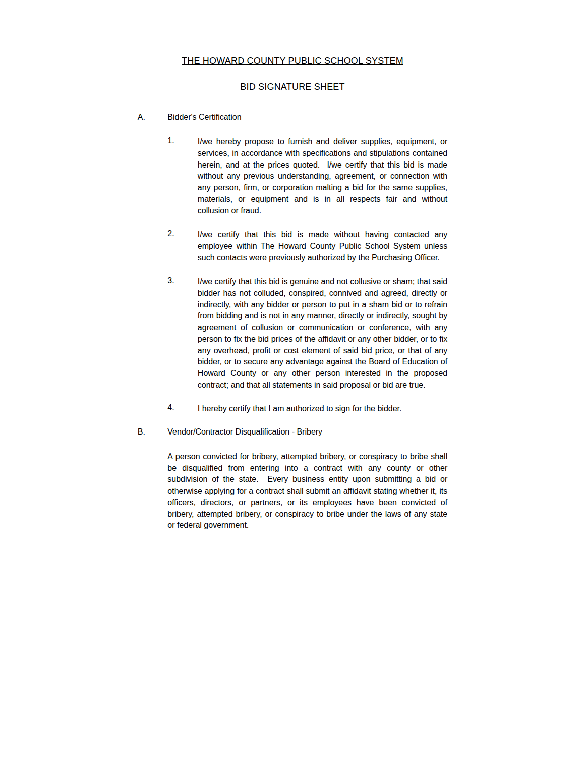THE HOWARD COUNTY PUBLIC SCHOOL SYSTEM
BID SIGNATURE SHEET
A.
Bidder's Certification
1.
I/we hereby propose to furnish and deliver supplies, equipment, or services, in accordance with specifications and stipulations contained herein, and at the prices quoted. I/we certify that this bid is made without any previous understanding, agreement, or connection with any person, firm, or corporation malting a bid for the same supplies, materials, or equipment and is in all respects fair and without collusion or fraud.
2.
I/we certify that this bid is made without having contacted any employee within The Howard County Public School System unless such contacts were previously authorized by the Purchasing Officer.
3.
I/we certify that this bid is genuine and not collusive or sham; that said bidder has not colluded, conspired, connived and agreed, directly or indirectly, with any bidder or person to put in a sham bid or to refrain from bidding and is not in any manner, directly or indirectly, sought by agreement of collusion or communication or conference, with any person to fix the bid prices of the affidavit or any other bidder, or to fix any overhead, profit or cost element of said bid price, or that of any bidder, or to secure any advantage against the Board of Education of Howard County or any other person interested in the proposed contract; and that all statements in said proposal or bid are true.
4.
I hereby certify that I am authorized to sign for the bidder.
B.
Vendor/Contractor Disqualification - Bribery
A person convicted for bribery, attempted bribery, or conspiracy to bribe shall be disqualified from entering into a contract with any county or other subdivision of the state. Every business entity upon submitting a bid or otherwise applying for a contract shall submit an affidavit stating whether it, its officers, directors, or partners, or its employees have been convicted of bribery, attempted bribery, or conspiracy to bribe under the laws of any state or federal government.